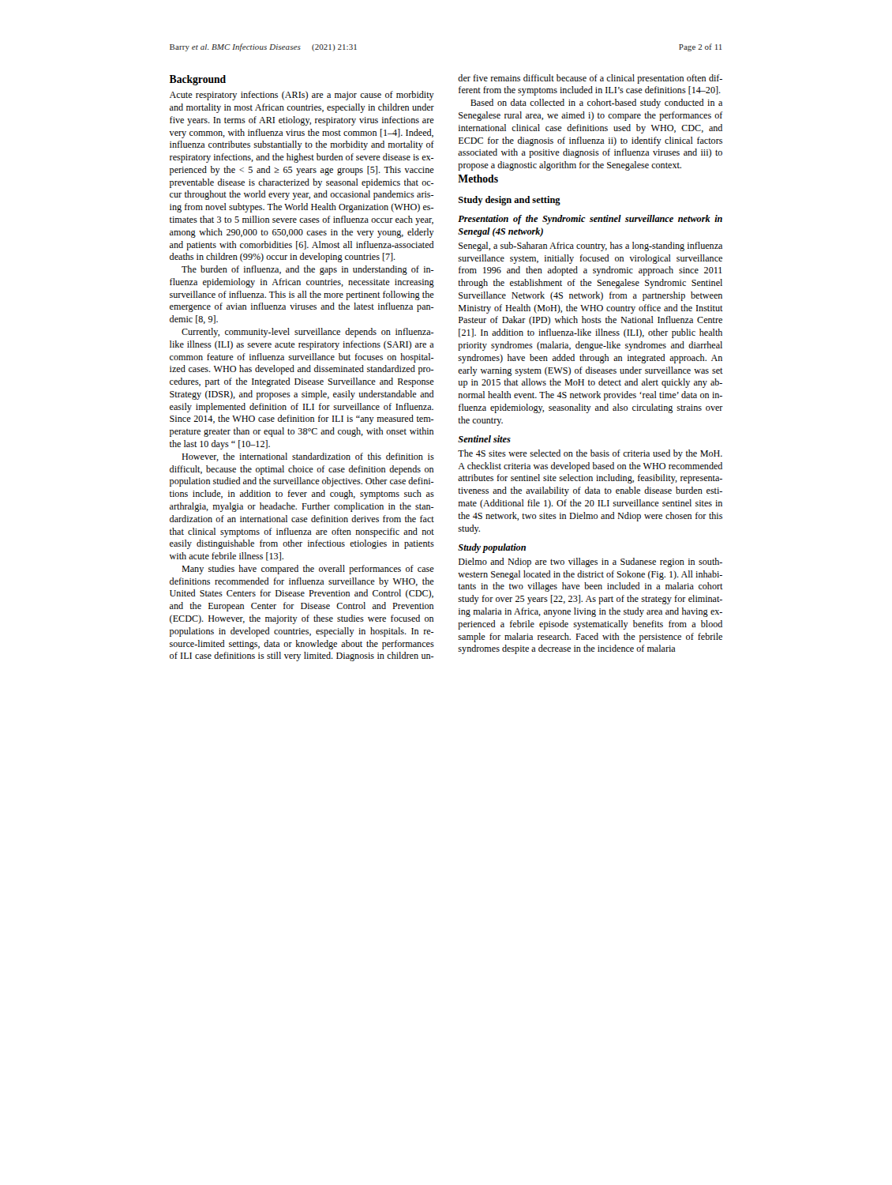Barry et al. BMC Infectious Diseases (2021) 21:31
Page 2 of 11
Background
Acute respiratory infections (ARIs) are a major cause of morbidity and mortality in most African countries, especially in children under five years. In terms of ARI etiology, respiratory virus infections are very common, with influenza virus the most common [1–4]. Indeed, influenza contributes substantially to the morbidity and mortality of respiratory infections, and the highest burden of severe disease is experienced by the < 5 and ≥ 65 years age groups [5]. This vaccine preventable disease is characterized by seasonal epidemics that occur throughout the world every year, and occasional pandemics arising from novel subtypes. The World Health Organization (WHO) estimates that 3 to 5 million severe cases of influenza occur each year, among which 290,000 to 650,000 cases in the very young, elderly and patients with comorbidities [6]. Almost all influenza-associated deaths in children (99%) occur in developing countries [7].
The burden of influenza, and the gaps in understanding of influenza epidemiology in African countries, necessitate increasing surveillance of influenza. This is all the more pertinent following the emergence of avian influenza viruses and the latest influenza pandemic [8, 9].
Currently, community-level surveillance depends on influenza-like illness (ILI) as severe acute respiratory infections (SARI) are a common feature of influenza surveillance but focuses on hospitalized cases. WHO has developed and disseminated standardized procedures, part of the Integrated Disease Surveillance and Response Strategy (IDSR), and proposes a simple, easily understandable and easily implemented definition of ILI for surveillance of Influenza. Since 2014, the WHO case definition for ILI is “any measured temperature greater than or equal to 38°C and cough, with onset within the last 10 days “ [10–12].
However, the international standardization of this definition is difficult, because the optimal choice of case definition depends on population studied and the surveillance objectives. Other case definitions include, in addition to fever and cough, symptoms such as arthralgia, myalgia or headache. Further complication in the standardization of an international case definition derives from the fact that clinical symptoms of influenza are often nonspecific and not easily distinguishable from other infectious etiologies in patients with acute febrile illness [13].
Many studies have compared the overall performances of case definitions recommended for influenza surveillance by WHO, the United States Centers for Disease Prevention and Control (CDC), and the European Center for Disease Control and Prevention (ECDC). However, the majority of these studies were focused on populations in developed countries, especially in hospitals. In resource-limited settings, data or knowledge about the performances of ILI case definitions is still very limited. Diagnosis in children under five remains difficult because of a clinical presentation often different from the symptoms included in ILI’s case definitions [14–20].
Based on data collected in a cohort-based study conducted in a Senegalese rural area, we aimed i) to compare the performances of international clinical case definitions used by WHO, CDC, and ECDC for the diagnosis of influenza ii) to identify clinical factors associated with a positive diagnosis of influenza viruses and iii) to propose a diagnostic algorithm for the Senegalese context.
Methods
Study design and setting
Presentation of the Syndromic sentinel surveillance network in Senegal (4S network)
Senegal, a sub-Saharan Africa country, has a long-standing influenza surveillance system, initially focused on virological surveillance from 1996 and then adopted a syndromic approach since 2011 through the establishment of the Senegalese Syndromic Sentinel Surveillance Network (4S network) from a partnership between Ministry of Health (MoH), the WHO country office and the Institut Pasteur of Dakar (IPD) which hosts the National Influenza Centre [21]. In addition to influenza-like illness (ILI), other public health priority syndromes (malaria, dengue-like syndromes and diarrheal syndromes) have been added through an integrated approach. An early warning system (EWS) of diseases under surveillance was set up in 2015 that allows the MoH to detect and alert quickly any abnormal health event. The 4S network provides ‘real time’ data on influenza epidemiology, seasonality and also circulating strains over the country.
Sentinel sites
The 4S sites were selected on the basis of criteria used by the MoH. A checklist criteria was developed based on the WHO recommended attributes for sentinel site selection including, feasibility, representativeness and the availability of data to enable disease burden estimate (Additional file 1). Of the 20 ILI surveillance sentinel sites in the 4S network, two sites in Dielmo and Ndiop were chosen for this study.
Study population
Dielmo and Ndiop are two villages in a Sudanese region in southwestern Senegal located in the district of Sokone (Fig. 1). All inhabitants in the two villages have been included in a malaria cohort study for over 25 years [22, 23]. As part of the strategy for eliminating malaria in Africa, anyone living in the study area and having experienced a febrile episode systematically benefits from a blood sample for malaria research. Faced with the persistence of febrile syndromes despite a decrease in the incidence of malaria